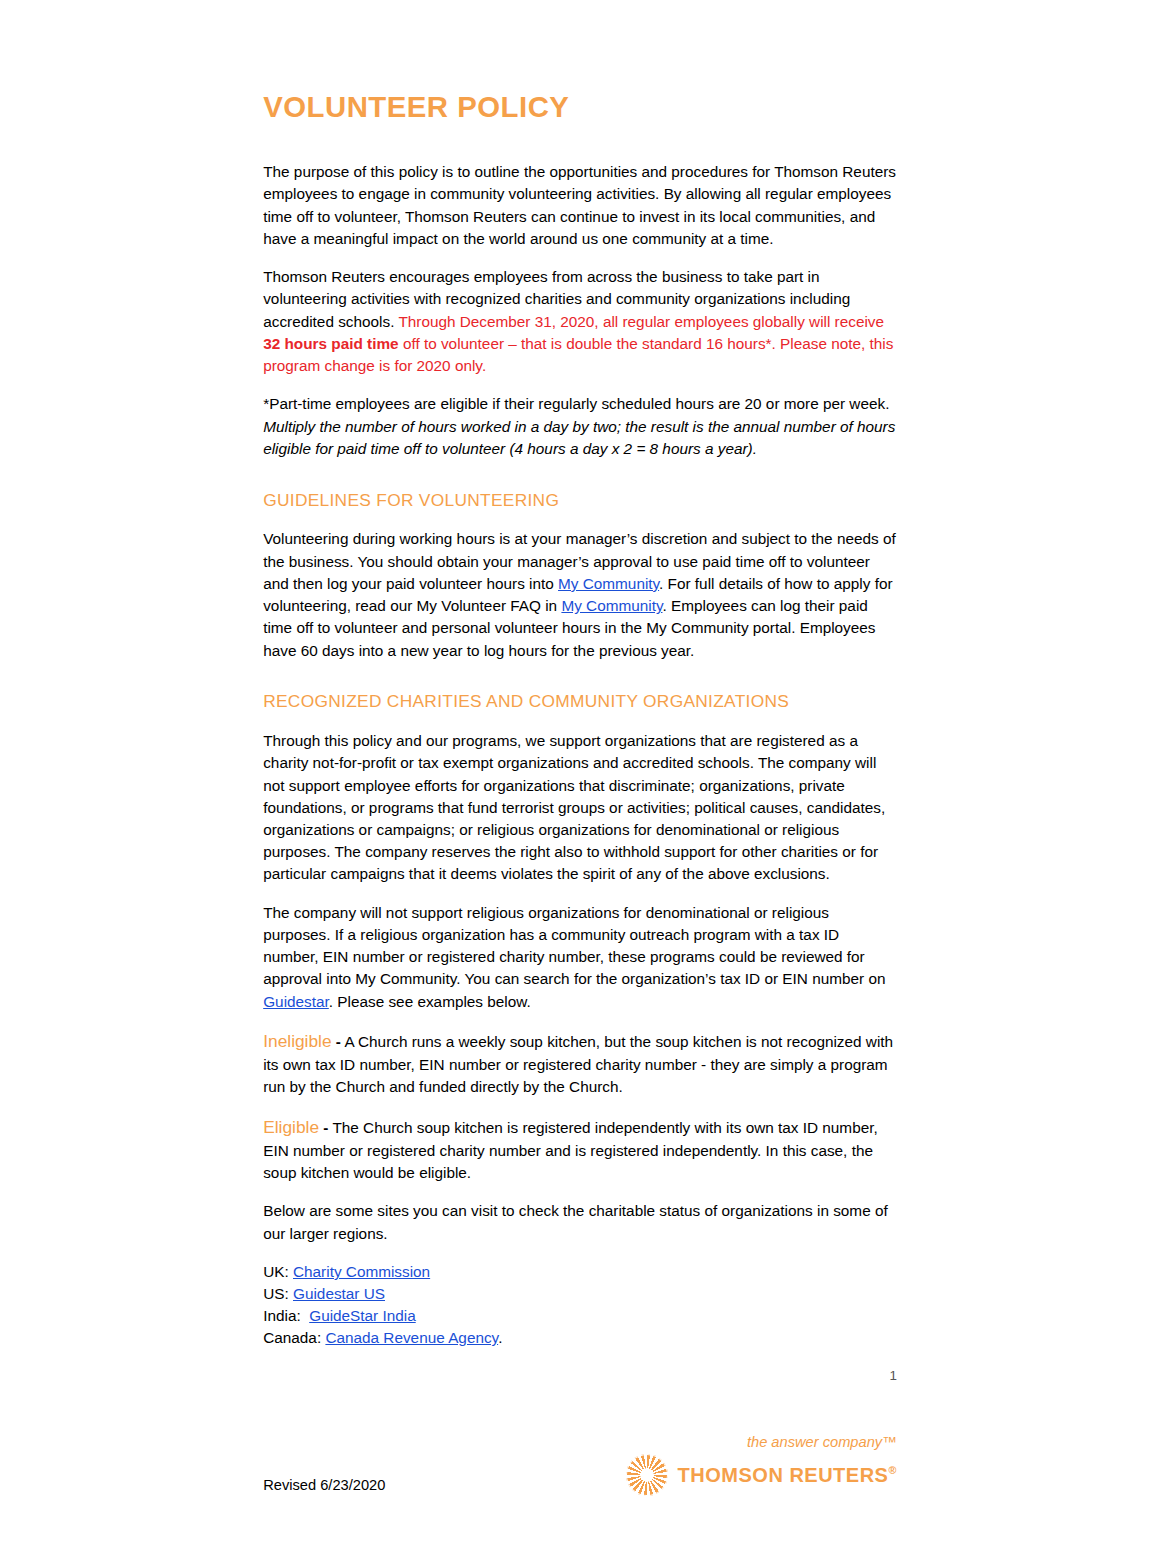VOLUNTEER POLICY
The purpose of this policy is to outline the opportunities and procedures for Thomson Reuters employees to engage in community volunteering activities. By allowing all regular employees time off to volunteer, Thomson Reuters can continue to invest in its local communities, and have a meaningful impact on the world around us one community at a time.
Thomson Reuters encourages employees from across the business to take part in volunteering activities with recognized charities and community organizations including accredited schools. Through December 31, 2020, all regular employees globally will receive 32 hours paid time off to volunteer – that is double the standard 16 hours*. Please note, this program change is for 2020 only.
*Part-time employees are eligible if their regularly scheduled hours are 20 or more per week. Multiply the number of hours worked in a day by two; the result is the annual number of hours eligible for paid time off to volunteer (4 hours a day x 2 = 8 hours a year).
GUIDELINES FOR VOLUNTEERING
Volunteering during working hours is at your manager’s discretion and subject to the needs of the business. You should obtain your manager’s approval to use paid time off to volunteer and then log your paid volunteer hours into My Community. For full details of how to apply for volunteering, read our My Volunteer FAQ in My Community. Employees can log their paid time off to volunteer and personal volunteer hours in the My Community portal. Employees have 60 days into a new year to log hours for the previous year.
RECOGNIZED CHARITIES AND COMMUNITY ORGANIZATIONS
Through this policy and our programs, we support organizations that are registered as a charity not-for-profit or tax exempt organizations and accredited schools. The company will not support employee efforts for organizations that discriminate; organizations, private foundations, or programs that fund terrorist groups or activities; political causes, candidates, organizations or campaigns; or religious organizations for denominational or religious purposes. The company reserves the right also to withhold support for other charities or for particular campaigns that it deems violates the spirit of any of the above exclusions.
The company will not support religious organizations for denominational or religious purposes. If a religious organization has a community outreach program with a tax ID number, EIN number or registered charity number, these programs could be reviewed for approval into My Community. You can search for the organization’s tax ID or EIN number on Guidestar. Please see examples below.
Ineligible - A Church runs a weekly soup kitchen, but the soup kitchen is not recognized with its own tax ID number, EIN number or registered charity number - they are simply a program run by the Church and funded directly by the Church.
Eligible - The Church soup kitchen is registered independently with its own tax ID number, EIN number or registered charity number and is registered independently. In this case, the soup kitchen would be eligible.
Below are some sites you can visit to check the charitable status of organizations in some of our larger regions.
UK: Charity Commission
US: Guidestar US
India: GuideStar India
Canada: Canada Revenue Agency.
1
Revised 6/23/2020
the answer company™
THOMSON REUTERS®